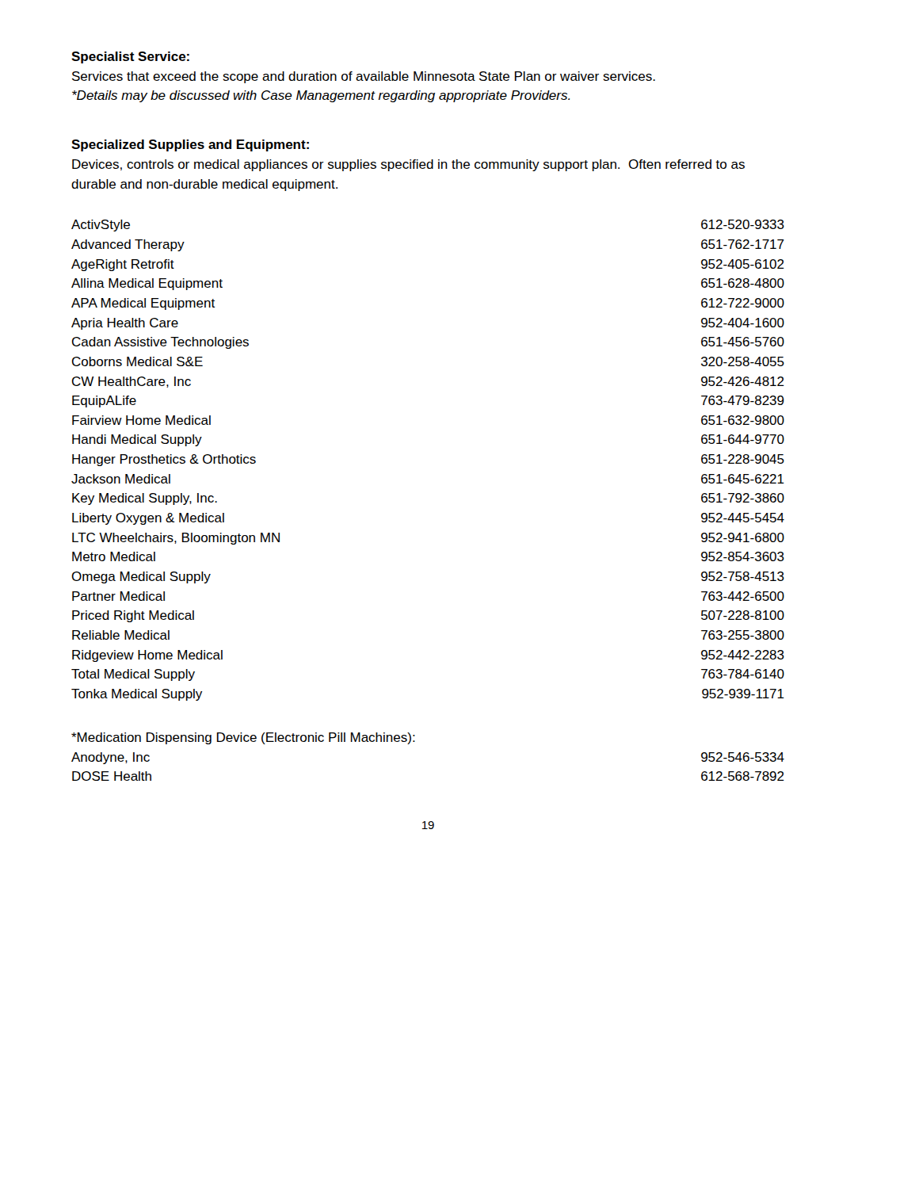Specialist Service:
Services that exceed the scope and duration of available Minnesota State Plan or waiver services.
*Details may be discussed with Case Management regarding appropriate Providers.
Specialized Supplies and Equipment:
Devices, controls or medical appliances or supplies specified in the community support plan. Often referred to as durable and non-durable medical equipment.
| ActivStyle | 612-520-9333 |
| Advanced Therapy | 651-762-1717 |
| AgeRight Retrofit | 952-405-6102 |
| Allina Medical Equipment | 651-628-4800 |
| APA Medical Equipment | 612-722-9000 |
| Apria Health Care | 952-404-1600 |
| Cadan Assistive Technologies | 651-456-5760 |
| Coborns Medical S&E | 320-258-4055 |
| CW HealthCare, Inc | 952-426-4812 |
| EquipALife | 763-479-8239 |
| Fairview Home Medical | 651-632-9800 |
| Handi Medical Supply | 651-644-9770 |
| Hanger Prosthetics & Orthotics | 651-228-9045 |
| Jackson Medical | 651-645-6221 |
| Key Medical Supply, Inc. | 651-792-3860 |
| Liberty Oxygen & Medical | 952-445-5454 |
| LTC Wheelchairs, Bloomington MN | 952-941-6800 |
| Metro Medical | 952-854-3603 |
| Omega Medical Supply | 952-758-4513 |
| Partner Medical | 763-442-6500 |
| Priced Right Medical | 507-228-8100 |
| Reliable Medical | 763-255-3800 |
| Ridgeview Home Medical | 952-442-2283 |
| Total Medical Supply | 763-784-6140 |
| Tonka Medical Supply | 952-939-1171 |
*Medication Dispensing Device (Electronic Pill Machines):
| Anodyne, Inc | 952-546-5334 |
| DOSE Health | 612-568-7892 |
19